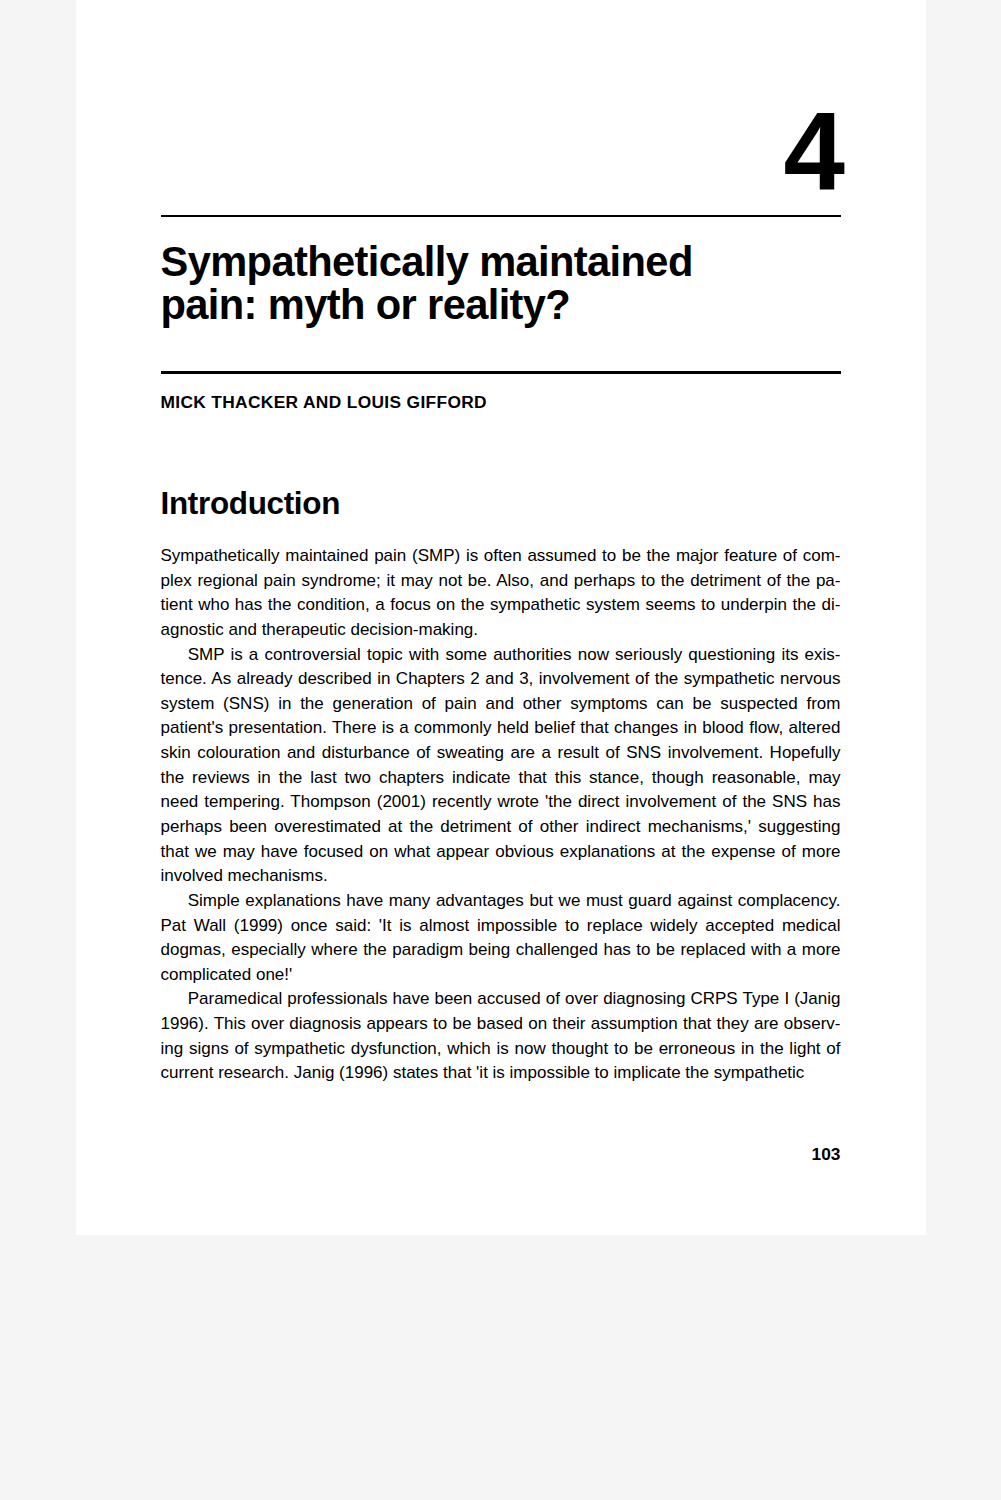4
Sympathetically maintained pain: myth or reality?
MICK THACKER AND LOUIS GIFFORD
Introduction
Sympathetically maintained pain (SMP) is often assumed to be the major feature of complex regional pain syndrome; it may not be. Also, and perhaps to the detriment of the patient who has the condition, a focus on the sympathetic system seems to underpin the diagnostic and therapeutic decision-making.
SMP is a controversial topic with some authorities now seriously questioning its existence. As already described in Chapters 2 and 3, involvement of the sympathetic nervous system (SNS) in the generation of pain and other symptoms can be suspected from patient's presentation. There is a commonly held belief that changes in blood flow, altered skin colouration and disturbance of sweating are a result of SNS involvement. Hopefully the reviews in the last two chapters indicate that this stance, though reasonable, may need tempering. Thompson (2001) recently wrote 'the direct involvement of the SNS has perhaps been overestimated at the detriment of other indirect mechanisms,' suggesting that we may have focused on what appear obvious explanations at the expense of more involved mechanisms.
Simple explanations have many advantages but we must guard against complacency. Pat Wall (1999) once said: 'It is almost impossible to replace widely accepted medical dogmas, especially where the paradigm being challenged has to be replaced with a more complicated one!'
Paramedical professionals have been accused of over diagnosing CRPS Type I (Janig 1996). This over diagnosis appears to be based on their assumption that they are observing signs of sympathetic dysfunction, which is now thought to be erroneous in the light of current research. Janig (1996) states that 'it is impossible to implicate the sympathetic
103